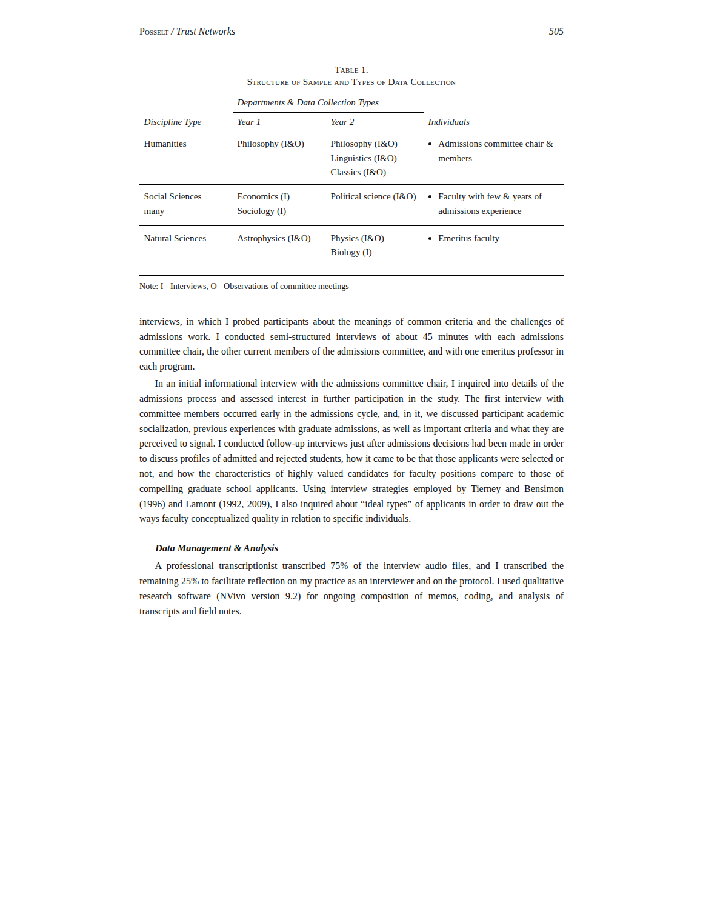Posselt / Trust Networks 505
Table 1. Structure of Sample and Types of Data Collection
| Discipline Type | Departments & Data Collection Types | Individuals |
| --- | --- | --- |
| Year 1 | Year 2 |
| Humanities | Philosophy (I&O) | Philosophy (I&O) Linguistics (I&O) Classics (I&O) | Admissions committee chair & members |
| Social Sciences many | Economics (I) Sociology (I) | Political science (I&O) | Faculty with few & years of admissions experience |
| Natural Sciences | Astrophysics (I&O) | Physics (I&O) Biology (I) | Emeritus faculty |
Note: I= Interviews, O= Observations of committee meetings
interviews, in which I probed participants about the meanings of common criteria and the challenges of admissions work. I conducted semi-structured interviews of about 45 minutes with each admissions committee chair, the other current members of the admissions committee, and with one emeritus professor in each program.
In an initial informational interview with the admissions committee chair, I inquired into details of the admissions process and assessed interest in further participation in the study. The first interview with committee members occurred early in the admissions cycle, and, in it, we discussed participant academic socialization, previous experiences with graduate admissions, as well as important criteria and what they are perceived to signal. I conducted follow-up interviews just after admissions decisions had been made in order to discuss profiles of admitted and rejected students, how it came to be that those applicants were selected or not, and how the characteristics of highly valued candidates for faculty positions compare to those of compelling graduate school applicants. Using interview strategies employed by Tierney and Bensimon (1996) and Lamont (1992, 2009), I also inquired about “ideal types” of applicants in order to draw out the ways faculty conceptualized quality in relation to specific individuals.
Data Management & Analysis
A professional transcriptionist transcribed 75% of the interview audio files, and I transcribed the remaining 25% to facilitate reflection on my practice as an interviewer and on the protocol. I used qualitative research software (NVivo version 9.2) for ongoing composition of memos, coding, and analysis of transcripts and field notes.